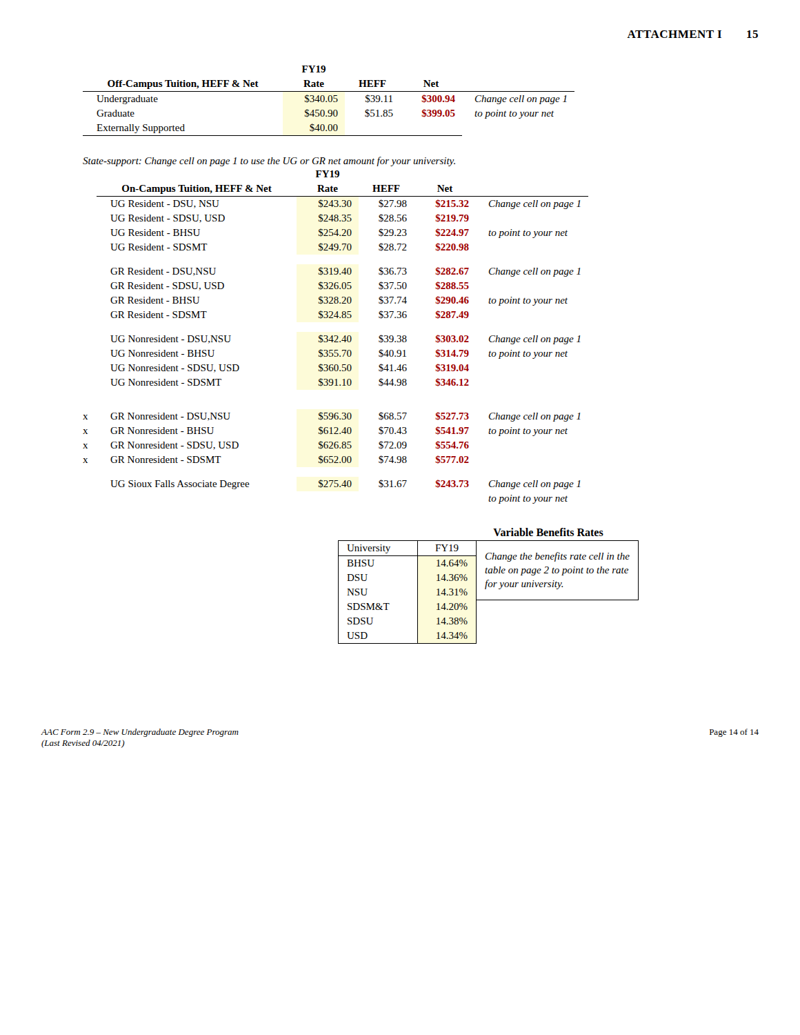ATTACHMENT I 15
| | FY19 | | | |
| Off-Campus Tuition, HEFF & Net | Rate | HEFF | Net | |
| Undergraduate | $340.05 | $39.11 | $300.94 | Change cell on page 1 |
| Graduate | $450.90 | $51.85 | $399.05 | to point to your net |
| Externally Supported | $40.00 | | | |
State-support: Change cell on page 1 to use the UG or GR net amount for your university.
| | | FY19 | | | |
| | On-Campus Tuition, HEFF & Net | Rate | HEFF | Net | |
| | UG Resident - DSU, NSU | $243.30 | $27.98 | $215.32 | Change cell on page 1 |
| | UG Resident - SDSU, USD | $248.35 | $28.56 | $219.79 | |
| | UG Resident - BHSU | $254.20 | $29.23 | $224.97 | to point to your net |
| | UG Resident - SDSMT | $249.70 | $28.72 | $220.98 | |
| | GR Resident - DSU,NSU | $319.40 | $36.73 | $282.67 | Change cell on page 1 |
| | GR Resident - SDSU, USD | $326.05 | $37.50 | $288.55 | |
| | GR Resident - BHSU | $328.20 | $37.74 | $290.46 | to point to your net |
| | GR Resident - SDSMT | $324.85 | $37.36 | $287.49 | |
| | UG Nonresident - DSU,NSU | $342.40 | $39.38 | $303.02 | Change cell on page 1 |
| | UG Nonresident - BHSU | $355.70 | $40.91 | $314.79 | to point to your net |
| | UG Nonresident - SDSU, USD | $360.50 | $41.46 | $319.04 | |
| | UG Nonresident - SDSMT | $391.10 | $44.98 | $346.12 | |
| x | GR Nonresident - DSU,NSU | $596.30 | $68.57 | $527.73 | Change cell on page 1 |
| x | GR Nonresident - BHSU | $612.40 | $70.43 | $541.97 | to point to your net |
| x | GR Nonresident - SDSU, USD | $626.85 | $72.09 | $554.76 | |
| x | GR Nonresident - SDSMT | $652.00 | $74.98 | $577.02 | |
| | UG Sioux Falls Associate Degree | $275.40 | $31.67 | $243.73 | Change cell on page 1 |
| | | | | | to point to your net |
Variable Benefits Rates
| University | FY19 | Change the benefits rate cell in the table on page 2 to point to the rate for your university. |
| BHSU | 14.64% |
| DSU | 14.36% |
| NSU | 14.31% |
| SDSM&T | 14.20% |
| SDSU | 14.38% |
| USD | 14.34% |
AAC Form 2.9 – New Undergraduate Degree Program
(Last Revised 04/2021)
Page 14 of 14